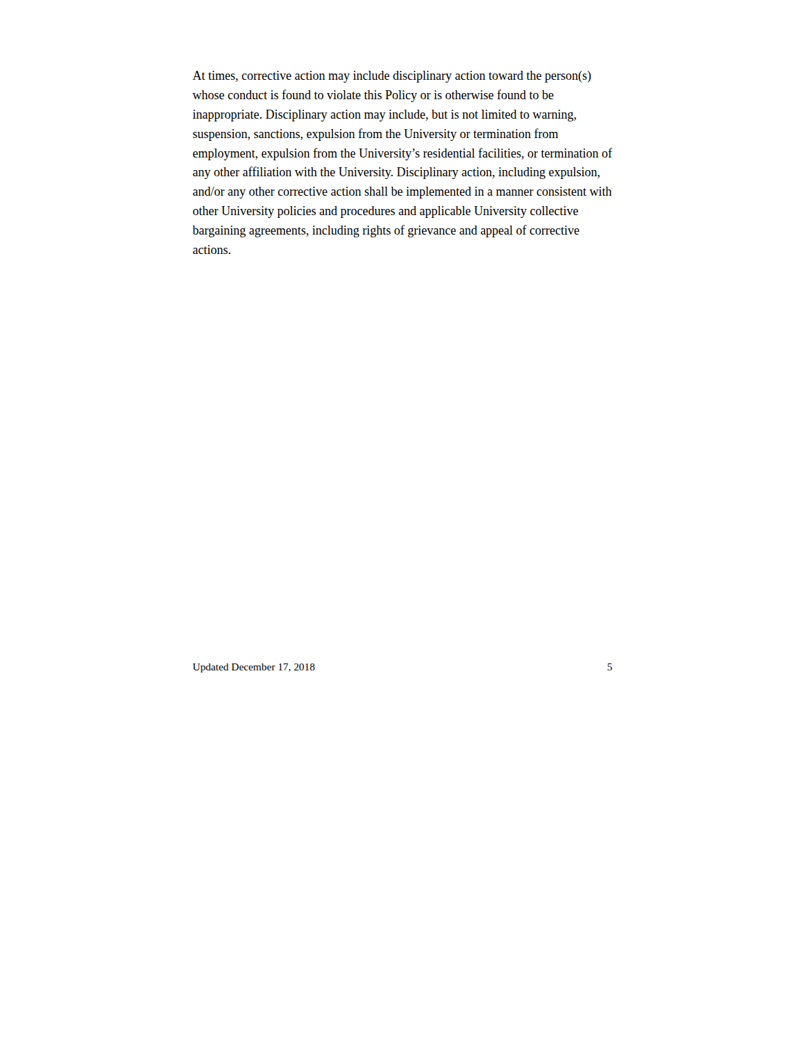At times, corrective action may include disciplinary action toward the person(s) whose conduct is found to violate this Policy or is otherwise found to be inappropriate. Disciplinary action may include, but is not limited to warning, suspension, sanctions, expulsion from the University or termination from employment, expulsion from the University’s residential facilities, or termination of any other affiliation with the University. Disciplinary action, including expulsion, and/or any other corrective action shall be implemented in a manner consistent with other University policies and procedures and applicable University collective bargaining agreements, including rights of grievance and appeal of corrective actions.
Updated December 17, 2018 5